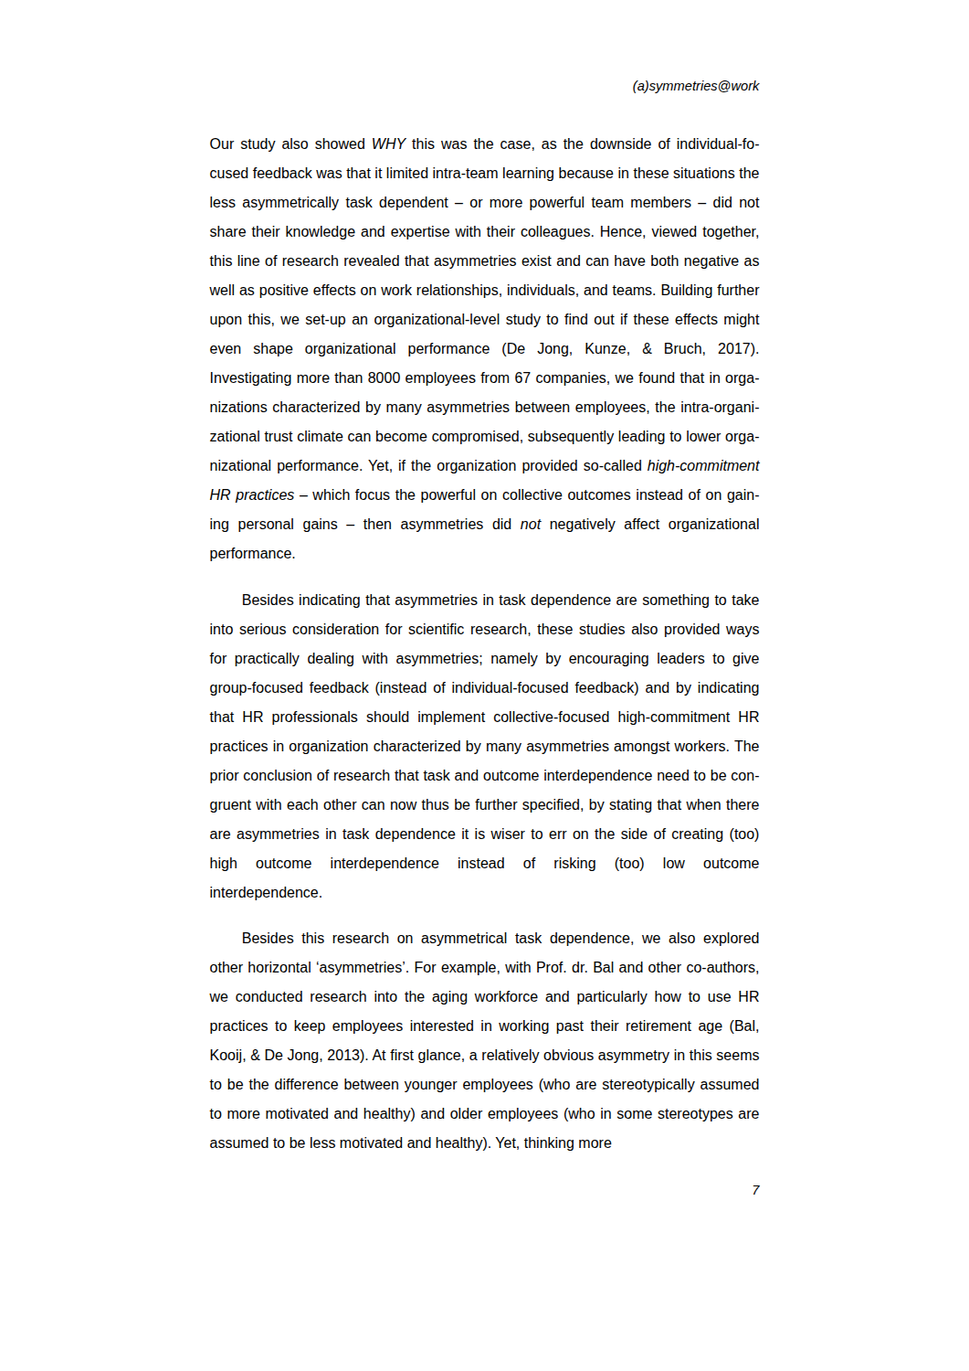(a)symmetries@work
Our study also showed WHY this was the case, as the downside of individual-focused feedback was that it limited intra-team learning because in these situations the less asymmetrically task dependent – or more powerful team members – did not share their knowledge and expertise with their colleagues. Hence, viewed together, this line of research revealed that asymmetries exist and can have both negative as well as positive effects on work relationships, individuals, and teams. Building further upon this, we set-up an organizational-level study to find out if these effects might even shape organizational performance (De Jong, Kunze, & Bruch, 2017). Investigating more than 8000 employees from 67 companies, we found that in organizations characterized by many asymmetries between employees, the intra-organizational trust climate can become compromised, subsequently leading to lower organizational performance. Yet, if the organization provided so-called high-commitment HR practices – which focus the powerful on collective outcomes instead of on gaining personal gains – then asymmetries did not negatively affect organizational performance.
Besides indicating that asymmetries in task dependence are something to take into serious consideration for scientific research, these studies also provided ways for practically dealing with asymmetries; namely by encouraging leaders to give group-focused feedback (instead of individual-focused feedback) and by indicating that HR professionals should implement collective-focused high-commitment HR practices in organization characterized by many asymmetries amongst workers. The prior conclusion of research that task and outcome interdependence need to be congruent with each other can now thus be further specified, by stating that when there are asymmetries in task dependence it is wiser to err on the side of creating (too) high outcome interdependence instead of risking (too) low outcome interdependence.
Besides this research on asymmetrical task dependence, we also explored other horizontal ‘asymmetries’. For example, with Prof. dr. Bal and other co-authors, we conducted research into the aging workforce and particularly how to use HR practices to keep employees interested in working past their retirement age (Bal, Kooij, & De Jong, 2013). At first glance, a relatively obvious asymmetry in this seems to be the difference between younger employees (who are stereotypically assumed to more motivated and healthy) and older employees (who in some stereotypes are assumed to be less motivated and healthy). Yet, thinking more
7